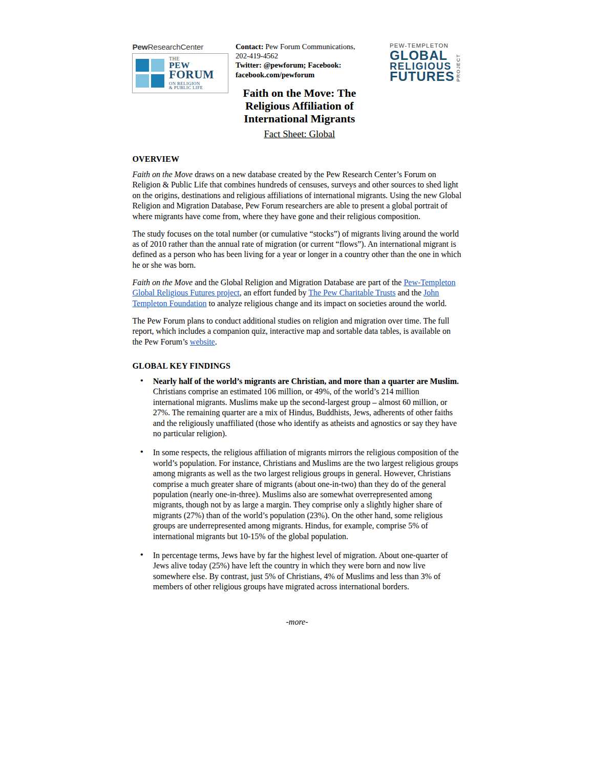Pew ResearchCenter
THE PEW FORUM ON RELIGION
& PUBLIC LIFE
Contact: Pew Forum Communications, 202-419-4562
Twitter: @pewforum; Facebook: facebook.com/pewforum
Faith on the Move: The Religious Affiliation of International Migrants
Fact Sheet: Global
PEW-TEMPLETON GLOBAL RELIGIOUS FUTURES PROJECT
OVERVIEW
Faith on the Move draws on a new database created by the Pew Research Center’s Forum on Religion & Public Life that combines hundreds of censuses, surveys and other sources to shed light on the origins, destinations and religious affiliations of international migrants. Using the new Global Religion and Migration Database, Pew Forum researchers are able to present a global portrait of where migrants have come from, where they have gone and their religious composition.
The study focuses on the total number (or cumulative “stocks”) of migrants living around the world as of 2010 rather than the annual rate of migration (or current “flows”). An international migrant is defined as a person who has been living for a year or longer in a country other than the one in which he or she was born.
Faith on the Move and the Global Religion and Migration Database are part of the Pew-Templeton Global Religious Futures project, an effort funded by The Pew Charitable Trusts and the John Templeton Foundation to analyze religious change and its impact on societies around the world.
The Pew Forum plans to conduct additional studies on religion and migration over time. The full report, which includes a companion quiz, interactive map and sortable data tables, is available on the Pew Forum’s website.
GLOBAL KEY FINDINGS
Nearly half of the world’s migrants are Christian, and more than a quarter are Muslim. Christians comprise an estimated 106 million, or 49%, of the world’s 214 million international migrants. Muslims make up the second-largest group – almost 60 million, or 27%. The remaining quarter are a mix of Hindus, Buddhists, Jews, adherents of other faiths and the religiously unaffiliated (those who identify as atheists and agnostics or say they have no particular religion).
In some respects, the religious affiliation of migrants mirrors the religious composition of the world’s population. For instance, Christians and Muslims are the two largest religious groups among migrants as well as the two largest religious groups in general. However, Christians comprise a much greater share of migrants (about one-in-two) than they do of the general population (nearly one-in-three). Muslims also are somewhat overrepresented among migrants, though not by as large a margin. They comprise only a slightly higher share of migrants (27%) than of the world’s population (23%). On the other hand, some religious groups are underrepresented among migrants. Hindus, for example, comprise 5% of international migrants but 10-15% of the global population.
In percentage terms, Jews have by far the highest level of migration. About one-quarter of Jews alive today (25%) have left the country in which they were born and now live somewhere else. By contrast, just 5% of Christians, 4% of Muslims and less than 3% of members of other religious groups have migrated across international borders.
-more-